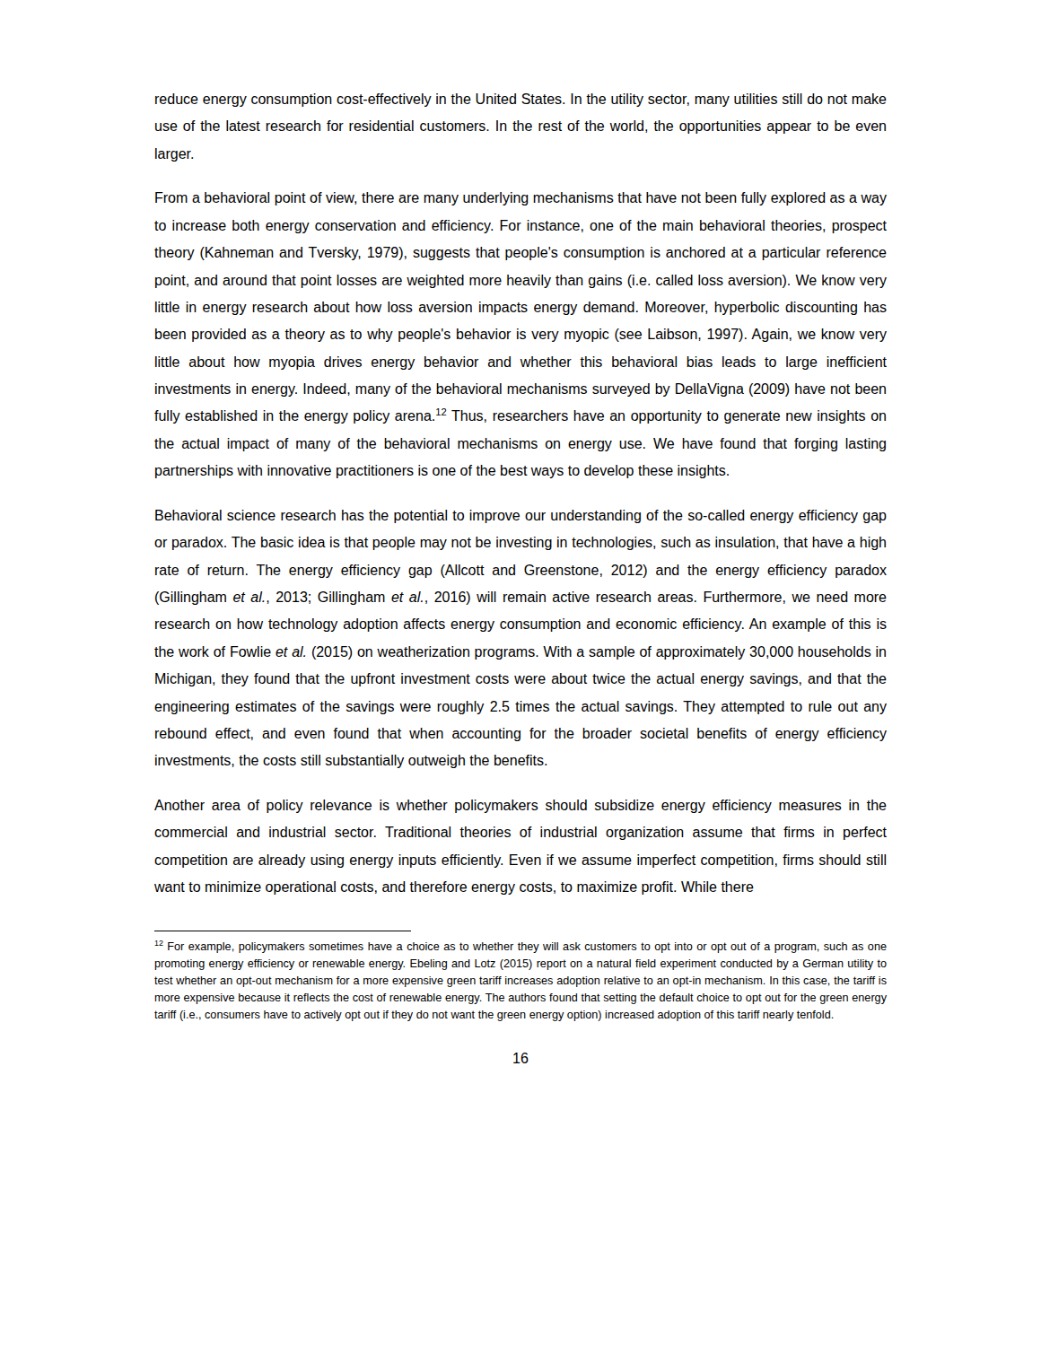reduce energy consumption cost-effectively in the United States. In the utility sector, many utilities still do not make use of the latest research for residential customers. In the rest of the world, the opportunities appear to be even larger.
From a behavioral point of view, there are many underlying mechanisms that have not been fully explored as a way to increase both energy conservation and efficiency. For instance, one of the main behavioral theories, prospect theory (Kahneman and Tversky, 1979), suggests that people's consumption is anchored at a particular reference point, and around that point losses are weighted more heavily than gains (i.e. called loss aversion). We know very little in energy research about how loss aversion impacts energy demand. Moreover, hyperbolic discounting has been provided as a theory as to why people's behavior is very myopic (see Laibson, 1997). Again, we know very little about how myopia drives energy behavior and whether this behavioral bias leads to large inefficient investments in energy. Indeed, many of the behavioral mechanisms surveyed by DellaVigna (2009) have not been fully established in the energy policy arena.12 Thus, researchers have an opportunity to generate new insights on the actual impact of many of the behavioral mechanisms on energy use. We have found that forging lasting partnerships with innovative practitioners is one of the best ways to develop these insights.
Behavioral science research has the potential to improve our understanding of the so-called energy efficiency gap or paradox. The basic idea is that people may not be investing in technologies, such as insulation, that have a high rate of return. The energy efficiency gap (Allcott and Greenstone, 2012) and the energy efficiency paradox (Gillingham et al., 2013; Gillingham et al., 2016) will remain active research areas. Furthermore, we need more research on how technology adoption affects energy consumption and economic efficiency. An example of this is the work of Fowlie et al. (2015) on weatherization programs. With a sample of approximately 30,000 households in Michigan, they found that the upfront investment costs were about twice the actual energy savings, and that the engineering estimates of the savings were roughly 2.5 times the actual savings. They attempted to rule out any rebound effect, and even found that when accounting for the broader societal benefits of energy efficiency investments, the costs still substantially outweigh the benefits.
Another area of policy relevance is whether policymakers should subsidize energy efficiency measures in the commercial and industrial sector. Traditional theories of industrial organization assume that firms in perfect competition are already using energy inputs efficiently. Even if we assume imperfect competition, firms should still want to minimize operational costs, and therefore energy costs, to maximize profit. While there
12 For example, policymakers sometimes have a choice as to whether they will ask customers to opt into or opt out of a program, such as one promoting energy efficiency or renewable energy. Ebeling and Lotz (2015) report on a natural field experiment conducted by a German utility to test whether an opt-out mechanism for a more expensive green tariff increases adoption relative to an opt-in mechanism. In this case, the tariff is more expensive because it reflects the cost of renewable energy. The authors found that setting the default choice to opt out for the green energy tariff (i.e., consumers have to actively opt out if they do not want the green energy option) increased adoption of this tariff nearly tenfold.
16